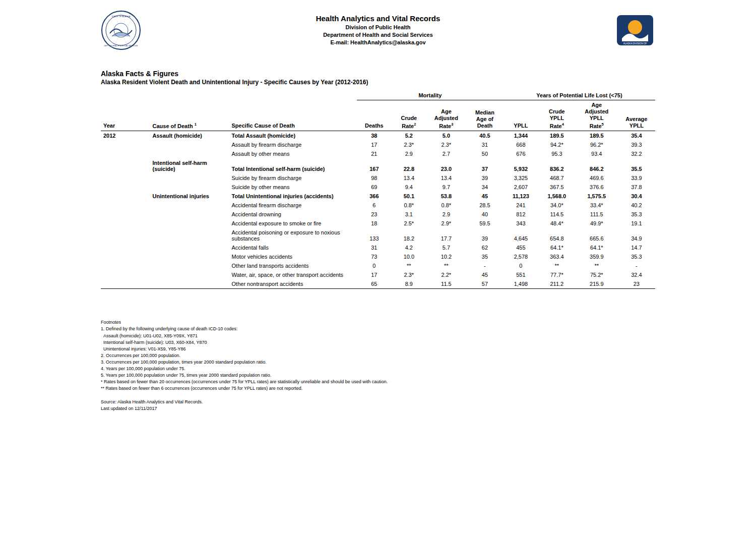STATE OF ALASKA DEPT OF HEALTH & SOCIAL SERVICES
ALASKA DIVISION OF Public Health
Health Analytics and Vital Records
Division of Public Health
Department of Health and Social Services
E-mail: HealthAnalytics@alaska.gov
Alaska Facts & Figures
Alaska Resident Violent Death and Unintentional Injury - Specific Causes by Year (2012-2016)
| | Mortality | Years of Potential Life Lost (<75) |
| --- | --- | --- |
| Year | Cause of Death 1 | Specific Cause of Death | Deaths | Crude Rate 2 | Age Adjusted Rate 3 | Median Age of Death | YPLL | Crude YPLL Rate 4 | Age Adjusted YPLL Rate 5 | Average YPLL |
| 2012 | Assault (homicide) | Total Assault (homicide) | 38 | 5.2 | 5.0 | 40.5 | 1,344 | 189.5 | 189.5 | 35.4 |
| | | Assault by firearm discharge | 17 | 2.3* | 2.3* | 31 | 668 | 94.2* | 96.2* | 39.3 |
| | | Assault by other means | 21 | 2.9 | 2.7 | 50 | 676 | 95.3 | 93.4 | 32.2 |
| | Intentional self-harm (suicide) | Total Intentional self-harm (suicide) | 167 | 22.8 | 23.0 | 37 | 5,932 | 836.2 | 846.2 | 35.5 |
| | | Suicide by firearm discharge | 98 | 13.4 | 13.4 | 39 | 3,325 | 468.7 | 469.6 | 33.9 |
| | | Suicide by other means | 69 | 9.4 | 9.7 | 34 | 2,607 | 367.5 | 376.6 | 37.8 |
| | Unintentional injuries | Total Unintentional injuries (accidents) | 366 | 50.1 | 53.8 | 45 | 11,123 | 1,568.0 | 1,575.5 | 30.4 |
| | | Accidental firearm discharge | 6 | 0.8* | 0.8* | 28.5 | 241 | 34.0* | 33.4* | 40.2 |
| | | Accidental drowning | 23 | 3.1 | 2.9 | 40 | 812 | 114.5 | 111.5 | 35.3 |
| | | Accidental exposure to smoke or fire | 18 | 2.5* | 2.9* | 59.5 | 343 | 48.4* | 49.9* | 19.1 |
| | | Accidental poisoning or exposure to noxious substances | 133 | 18.2 | 17.7 | 39 | 4,645 | 654.8 | 665.6 | 34.9 |
| | | Accidental falls | 31 | 4.2 | 5.7 | 62 | 455 | 64.1* | 64.1* | 14.7 |
| | | Motor vehicles accidents | 73 | 10.0 | 10.2 | 35 | 2,578 | 363.4 | 359.9 | 35.3 |
| | | Other land transports accidents | 0 | ** | ** | - | 0 | ** | ** | - |
| | | Water, air, space, or other transport accidents | 17 | 2.3* | 2.2* | 45 | 551 | 77.7* | 75.2* | 32.4 |
| | | Other nontransport accidents | 65 | 8.9 | 11.5 | 57 | 1,498 | 211.2 | 215.9 | 23 |
Footnotes
1. Defined by the following underlying cause of death ICD-10 codes:
Assault (homicide): U01-U02, X85-Y09X, Y871
Intentional self-harm (suicide): U03, X60-X84, Y870
Unintentional injuries: V01-X59, Y85-Y86
2. Occurrences per 100,000 population.
3. Occurrences per 100,000 population, times year 2000 standard population ratio.
4. Years per 100,000 population under 75.
5. Years per 100,000 population under 75, times year 2000 standard population ratio.
* Rates based on fewer than 20 occurrences (occurrences under 75 for YPLL rates) are statistically unreliable and should be used with caution.
** Rates based on fewer than 6 occurrences (occurrences under 75 for YPLL rates) are not reported.
Source: Alaska Health Analytics and Vital Records.
Last updated on 12/11/2017